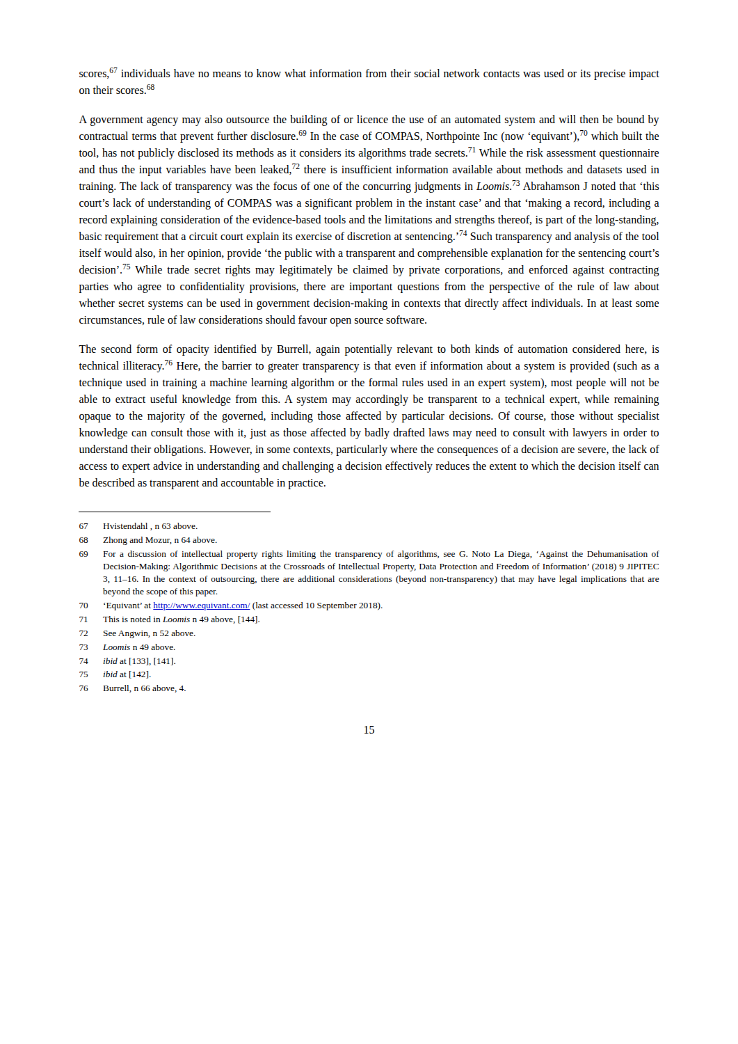scores,67 individuals have no means to know what information from their social network contacts was used or its precise impact on their scores.68
A government agency may also outsource the building of or licence the use of an automated system and will then be bound by contractual terms that prevent further disclosure.69 In the case of COMPAS, Northpointe Inc (now ‘equivant’),70 which built the tool, has not publicly disclosed its methods as it considers its algorithms trade secrets.71 While the risk assessment questionnaire and thus the input variables have been leaked,72 there is insufficient information available about methods and datasets used in training. The lack of transparency was the focus of one of the concurring judgments in Loomis.73 Abrahamson J noted that ‘this court’s lack of understanding of COMPAS was a significant problem in the instant case’ and that ‘making a record, including a record explaining consideration of the evidence-based tools and the limitations and strengths thereof, is part of the long-standing, basic requirement that a circuit court explain its exercise of discretion at sentencing.’74 Such transparency and analysis of the tool itself would also, in her opinion, provide ‘the public with a transparent and comprehensible explanation for the sentencing court’s decision’.75 While trade secret rights may legitimately be claimed by private corporations, and enforced against contracting parties who agree to confidentiality provisions, there are important questions from the perspective of the rule of law about whether secret systems can be used in government decision-making in contexts that directly affect individuals. In at least some circumstances, rule of law considerations should favour open source software.
The second form of opacity identified by Burrell, again potentially relevant to both kinds of automation considered here, is technical illiteracy.76 Here, the barrier to greater transparency is that even if information about a system is provided (such as a technique used in training a machine learning algorithm or the formal rules used in an expert system), most people will not be able to extract useful knowledge from this. A system may accordingly be transparent to a technical expert, while remaining opaque to the majority of the governed, including those affected by particular decisions. Of course, those without specialist knowledge can consult those with it, just as those affected by badly drafted laws may need to consult with lawyers in order to understand their obligations. However, in some contexts, particularly where the consequences of a decision are severe, the lack of access to expert advice in understanding and challenging a decision effectively reduces the extent to which the decision itself can be described as transparent and accountable in practice.
67 Hvistendahl , n 63 above.
68 Zhong and Mozur, n 64 above.
69 For a discussion of intellectual property rights limiting the transparency of algorithms, see G. Noto La Diega, ‘Against the Dehumanisation of Decision-Making: Algorithmic Decisions at the Crossroads of Intellectual Property, Data Protection and Freedom of Information’ (2018) 9 JIPITEC 3, 11–16. In the context of outsourcing, there are additional considerations (beyond non-transparency) that may have legal implications that are beyond the scope of this paper.
70‘Equivant’ at http://www.equivant.com/ (last accessed 10 September 2018).
71 This is noted in Loomis n 49 above, [144].
72 See Angwin, n 52 above.
73 Loomis n 49 above.
74 ibid at [133], [141].
75 ibid at [142].
76 Burrell, n 66 above, 4.
15